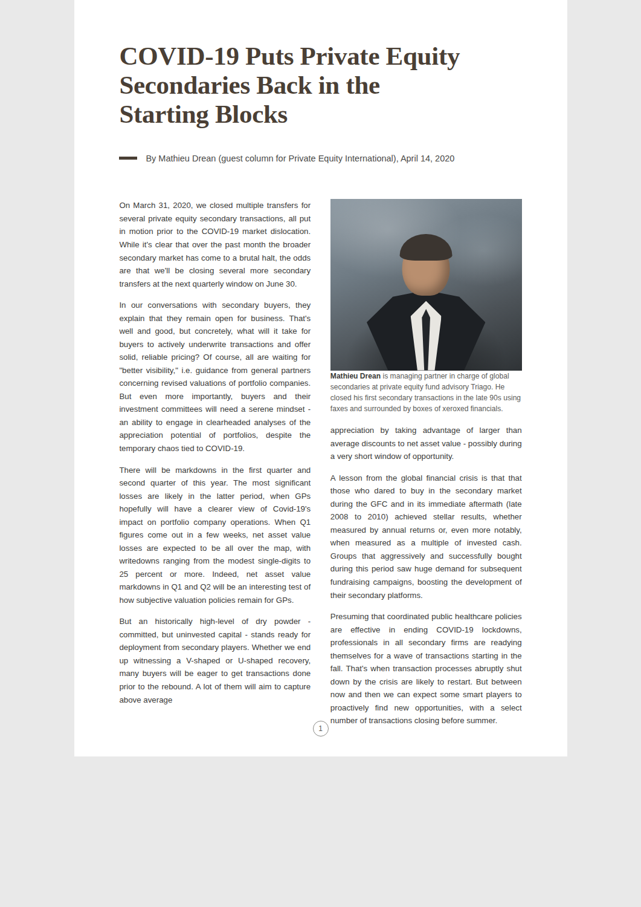COVID-19 Puts Private Equity
Secondaries Back in the
Starting Blocks
By Mathieu Drean (guest column for Private Equity International), April 14, 2020
On March 31, 2020, we closed multiple transfers for several private equity secondary transactions, all put in motion prior to the COVID-19 market dislocation. While it's clear that over the past month the broader secondary market has come to a brutal halt, the odds are that we'll be closing several more secondary transfers at the next quarterly window on June 30.
In our conversations with secondary buyers, they explain that they remain open for business. That's well and good, but concretely, what will it take for buyers to actively underwrite transactions and offer solid, reliable pricing? Of course, all are waiting for "better visibility," i.e. guidance from general partners concerning revised valuations of portfolio companies. But even more importantly, buyers and their investment committees will need a serene mindset - an ability to engage in clearheaded analyses of the appreciation potential of portfolios, despite the temporary chaos tied to COVID-19.
There will be markdowns in the first quarter and second quarter of this year. The most significant losses are likely in the latter period, when GPs hopefully will have a clearer view of Covid-19's impact on portfolio company operations. When Q1 figures come out in a few weeks, net asset value losses are expected to be all over the map, with writedowns ranging from the modest single-digits to 25 percent or more. Indeed, net asset value markdowns in Q1 and Q2 will be an interesting test of how subjective valuation policies remain for GPs.
But an historically high-level of dry powder - committed, but uninvested capital - stands ready for deployment from secondary players. Whether we end up witnessing a V-shaped or U-shaped recovery, many buyers will be eager to get transactions done prior to the rebound. A lot of them will aim to capture above average
Mathieu Drean is managing partner in charge of global secondaries at private equity fund advisory Triago. He closed his first secondary transactions in the late 90s using faxes and surrounded by boxes of xeroxed financials.
appreciation by taking advantage of larger than average discounts to net asset value - possibly during a very short window of opportunity.
A lesson from the global financial crisis is that that those who dared to buy in the secondary market during the GFC and in its immediate aftermath (late 2008 to 2010) achieved stellar results, whether measured by annual returns or, even more notably, when measured as a multiple of invested cash. Groups that aggressively and successfully bought during this period saw huge demand for subsequent fundraising campaigns, boosting the development of their secondary platforms.
Presuming that coordinated public healthcare policies are effective in ending COVID-19 lockdowns, professionals in all secondary firms are readying themselves for a wave of transactions starting in the fall. That's when transaction processes abruptly shut down by the crisis are likely to restart. But between now and then we can expect some smart players to proactively find new opportunities, with a select number of transactions closing before summer.
1